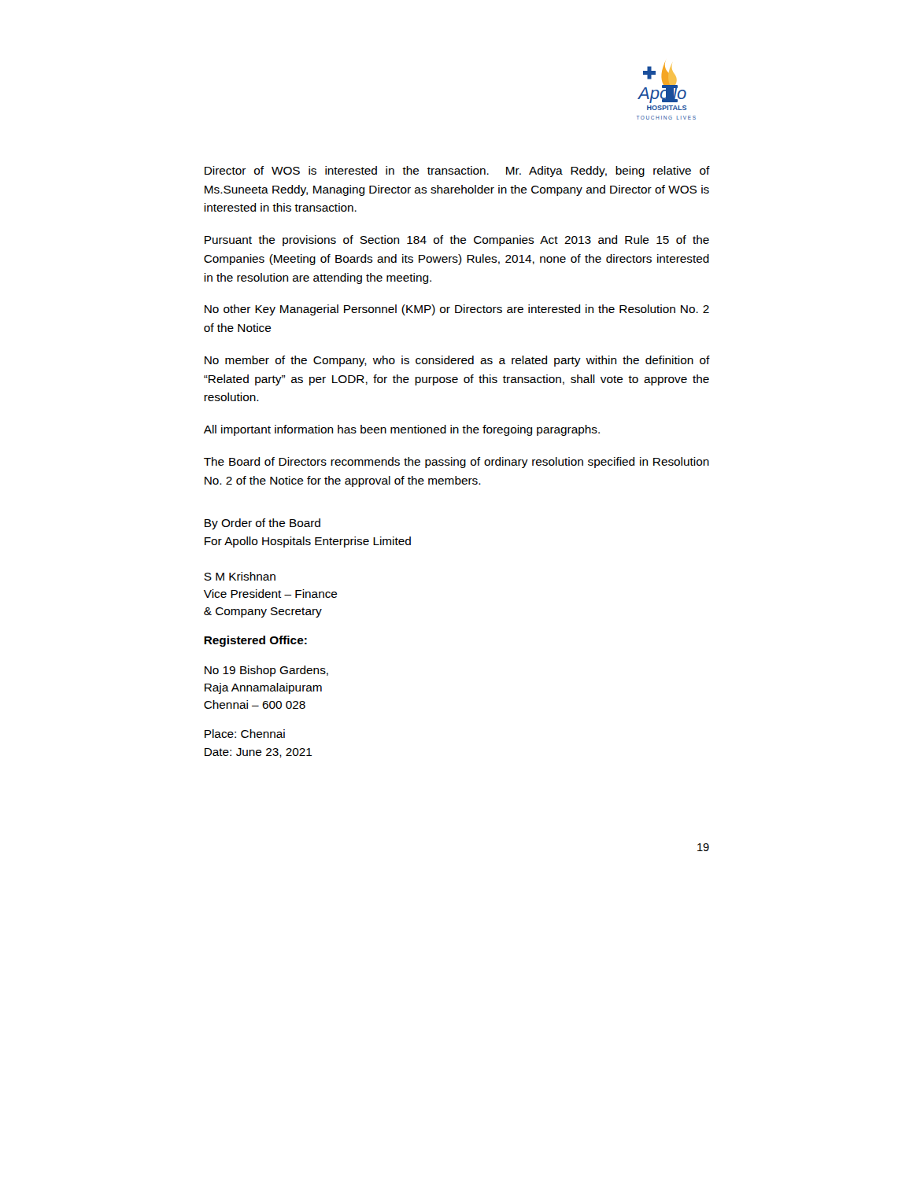Apollo HOSPITALS TOUCHING LIVES
Director of WOS is interested in the transaction. Mr. Aditya Reddy, being relative of Ms.Suneeta Reddy, Managing Director as shareholder in the Company and Director of WOS is interested in this transaction.
Pursuant the provisions of Section 184 of the Companies Act 2013 and Rule 15 of the Companies (Meeting of Boards and its Powers) Rules, 2014, none of the directors interested in the resolution are attending the meeting.
No other Key Managerial Personnel (KMP) or Directors are interested in the Resolution No. 2 of the Notice
No member of the Company, who is considered as a related party within the definition of “Related party” as per LODR, for the purpose of this transaction, shall vote to approve the resolution.
All important information has been mentioned in the foregoing paragraphs.
The Board of Directors recommends the passing of ordinary resolution specified in Resolution No. 2 of the Notice for the approval of the members.
By Order of the Board
For Apollo Hospitals Enterprise Limited
S M Krishnan
Vice President – Finance
& Company Secretary
Registered Office:
No 19 Bishop Gardens,
Raja Annamalaipuram
Chennai – 600 028
Place: Chennai
Date: June 23, 2021
19